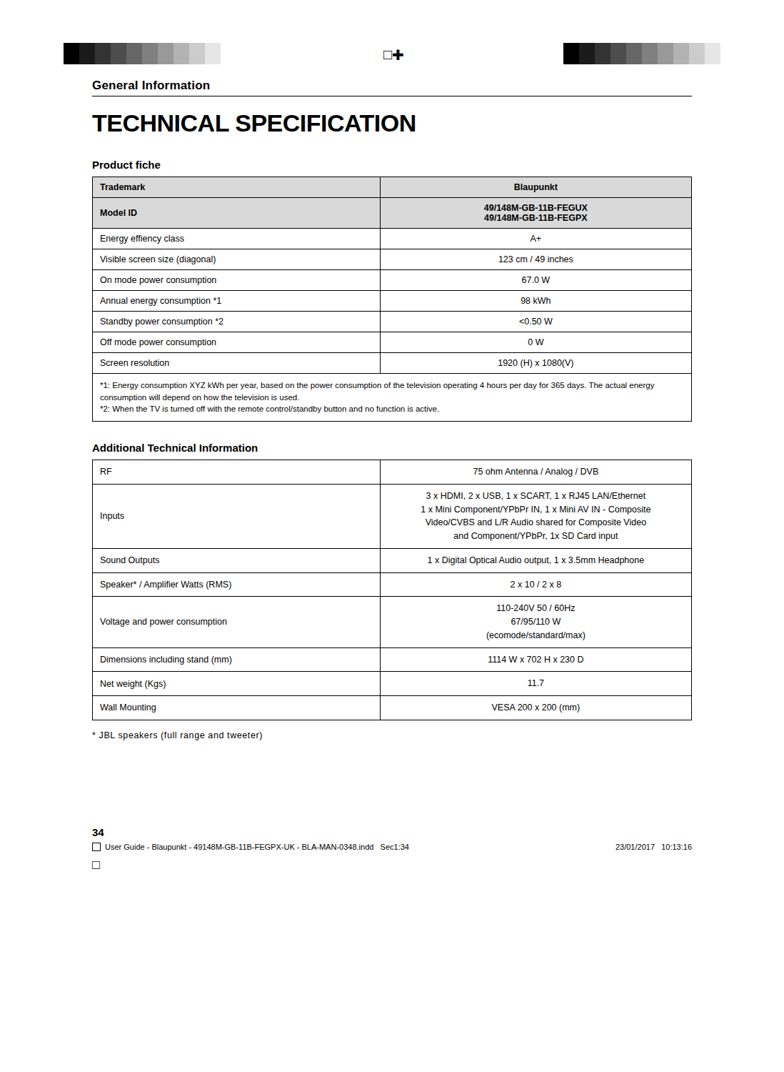✚
□
General Information
TECHNICAL SPECIFICATION
Product fiche
| Trademark | Blaupunkt |
| Model ID | 49/148M-GB-11B-FEGUX 49/148M-GB-11B-FEGPX |
| Energy effiency class | A+ |
| Visible screen size (diagonal) | 123 cm / 49 inches |
| On mode power consumption | 67.0 W |
| Annual energy consumption *1 | 98 kWh |
| Standby power consumption *2 | <0.50 W |
| Off mode power consumption | 0 W |
| Screen resolution | 1920 (H) x 1080(V) |
| *1: Energy consumption XYZ kWh per year, based on the power consumption of the television operating 4 hours per day for 365 days. The actual energy consumption will depend on how the television is used. *2: When the TV is turned off with the remote control/standby button and no function is active. |
Additional Technical Information
| RF | 75 ohm Antenna / Analog / DVB |
| Inputs | 3 x HDMI, 2 x USB, 1 x SCART, 1 x RJ45 LAN/Ethernet 1 x Mini Component/YPbPr IN, 1 x Mini AV IN - Composite Video/CVBS and L/R Audio shared for Composite Video and Component/YPbPr, 1x SD Card input |
| Sound Outputs | 1 x Digital Optical Audio output, 1 x 3.5mm Headphone |
| Speaker* / Amplifier Watts (RMS) | 2 x 10 / 2 x 8 |
| Voltage and power consumption | 110-240V 50 / 60Hz 67/95/110 W (ecomode/standard/max) |
| Dimensions including stand (mm) | 1114 W x 702 H x 230 D |
| Net weight (Kgs) | 11.7 |
| Wall Mounting | VESA 200 x 200 (mm) |
* JBL speakers (full range and tweeter)
34
User Guide - Blaupunkt - 49148M-GB-11B-FEGPX-UK - BLA-MAN-0348.indd Sec1:34
23/01/2017 10:13:16
□